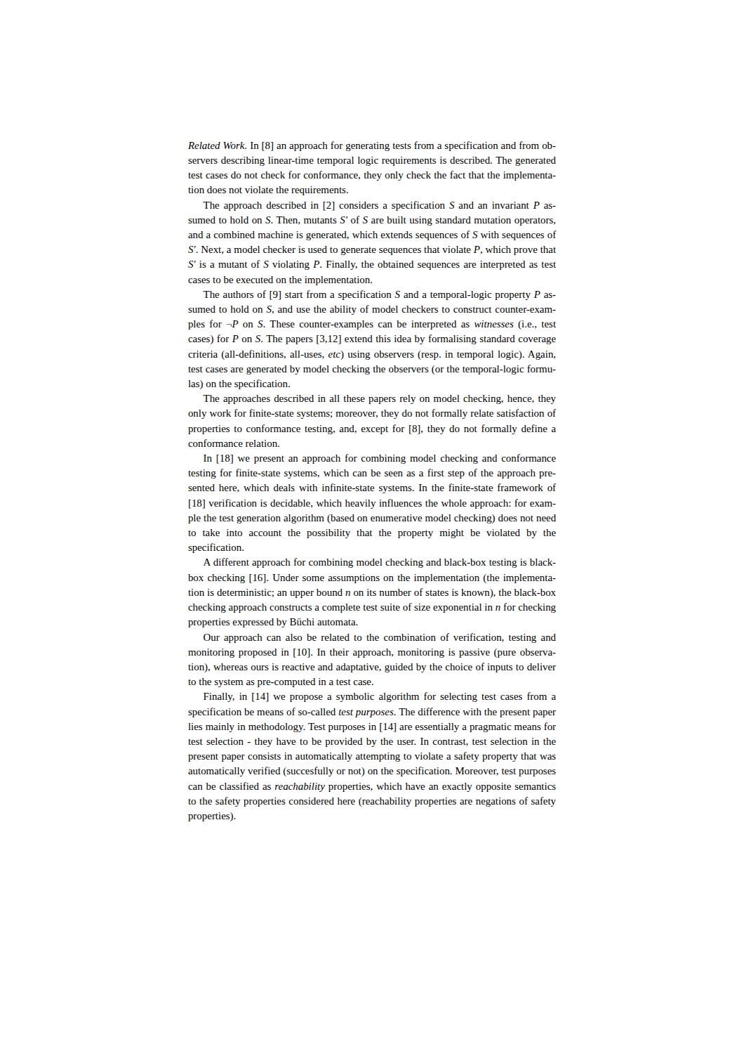Related Work. In [8] an approach for generating tests from a specification and from observers describing linear-time temporal logic requirements is described. The generated test cases do not check for conformance, they only check the fact that the implementation does not violate the requirements.
The approach described in [2] considers a specification S and an invariant P assumed to hold on S. Then, mutants S′ of S are built using standard mutation operators, and a combined machine is generated, which extends sequences of S with sequences of S′. Next, a model checker is used to generate sequences that violate P, which prove that S′ is a mutant of S violating P. Finally, the obtained sequences are interpreted as test cases to be executed on the implementation.
The authors of [9] start from a specification S and a temporal-logic property P assumed to hold on S, and use the ability of model checkers to construct counter-examples for ¬P on S. These counter-examples can be interpreted as witnesses (i.e., test cases) for P on S. The papers [3,12] extend this idea by formalising standard coverage criteria (all-definitions, all-uses, etc) using observers (resp. in temporal logic). Again, test cases are generated by model checking the observers (or the temporal-logic formulas) on the specification.
The approaches described in all these papers rely on model checking, hence, they only work for finite-state systems; moreover, they do not formally relate satisfaction of properties to conformance testing, and, except for [8], they do not formally define a conformance relation.
In [18] we present an approach for combining model checking and conformance testing for finite-state systems, which can be seen as a first step of the approach presented here, which deals with infinite-state systems. In the finite-state framework of [18] verification is decidable, which heavily influences the whole approach: for example the test generation algorithm (based on enumerative model checking) does not need to take into account the possibility that the property might be violated by the specification.
A different approach for combining model checking and black-box testing is black-box checking [16]. Under some assumptions on the implementation (the implementation is deterministic; an upper bound n on its number of states is known), the black-box checking approach constructs a complete test suite of size exponential in n for checking properties expressed by Büchi automata.
Our approach can also be related to the combination of verification, testing and monitoring proposed in [10]. In their approach, monitoring is passive (pure observation), whereas ours is reactive and adaptative, guided by the choice of inputs to deliver to the system as pre-computed in a test case.
Finally, in [14] we propose a symbolic algorithm for selecting test cases from a specification be means of so-called test purposes. The difference with the present paper lies mainly in methodology. Test purposes in [14] are essentially a pragmatic means for test selection - they have to be provided by the user. In contrast, test selection in the present paper consists in automatically attempting to violate a safety property that was automatically verified (succesfully or not) on the specification. Moreover, test purposes can be classified as reachability properties, which have an exactly opposite semantics to the safety properties considered here (reachability properties are negations of safety properties).